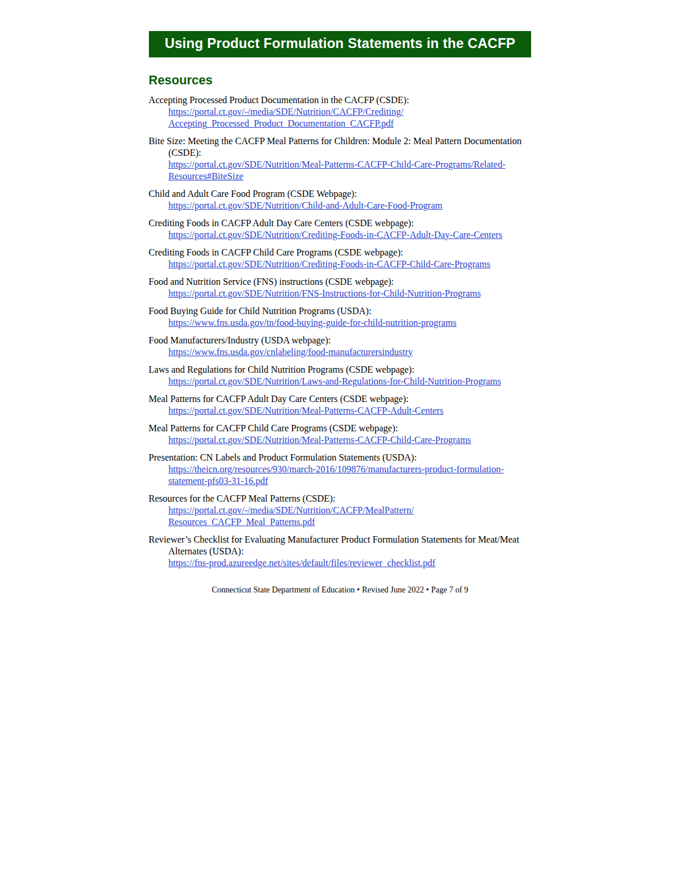Using Product Formulation Statements in the CACFP
Resources
Accepting Processed Product Documentation in the CACFP (CSDE): https://portal.ct.gov/-/media/SDE/Nutrition/CACFP/Crediting/
Accepting_Processed_Product_Documentation_CACFP.pdf
Bite Size: Meeting the CACFP Meal Patterns for Children: Module 2: Meal Pattern Documentation (CSDE): https://portal.ct.gov/SDE/Nutrition/Meal-Patterns-CACFP-Child-Care-Programs/Related-
Resources#BiteSize
Child and Adult Care Food Program (CSDE Webpage): https://portal.ct.gov/SDE/Nutrition/Child-and-Adult-Care-Food-Program
Crediting Foods in CACFP Adult Day Care Centers (CSDE webpage): https://portal.ct.gov/SDE/Nutrition/Crediting-Foods-in-CACFP-Adult-Day-Care-Centers
Crediting Foods in CACFP Child Care Programs (CSDE webpage): https://portal.ct.gov/SDE/Nutrition/Crediting-Foods-in-CACFP-Child-Care-Programs
Food and Nutrition Service (FNS) instructions (CSDE webpage): https://portal.ct.gov/SDE/Nutrition/FNS-Instructions-for-Child-Nutrition-Programs
Food Buying Guide for Child Nutrition Programs (USDA): https://www.fns.usda.gov/tn/food-buying-guide-for-child-nutrition-programs
Food Manufacturers/Industry (USDA webpage): https://www.fns.usda.gov/cnlabeling/food-manufacturersindustry
Laws and Regulations for Child Nutrition Programs (CSDE webpage): https://portal.ct.gov/SDE/Nutrition/Laws-and-Regulations-for-Child-Nutrition-Programs
Meal Patterns for CACFP Adult Day Care Centers (CSDE webpage): https://portal.ct.gov/SDE/Nutrition/Meal-Patterns-CACFP-Adult-Centers
Meal Patterns for CACFP Child Care Programs (CSDE webpage): https://portal.ct.gov/SDE/Nutrition/Meal-Patterns-CACFP-Child-Care-Programs
Presentation: CN Labels and Product Formulation Statements (USDA): https://theicn.org/resources/930/march-2016/109876/manufacturers-product-formulation-
statement-pfs03-31-16.pdf
Resources for the CACFP Meal Patterns (CSDE): https://portal.ct.gov/-/media/SDE/Nutrition/CACFP/MealPattern/
Resources_CACFP_Meal_Patterns.pdf
Reviewer’s Checklist for Evaluating Manufacturer Product Formulation Statements for Meat/Meat Alternates (USDA): https://fns-prod.azureedge.net/sites/default/files/reviewer_checklist.pdf
Connecticut State Department of Education • Revised June 2022 • Page 7 of 9